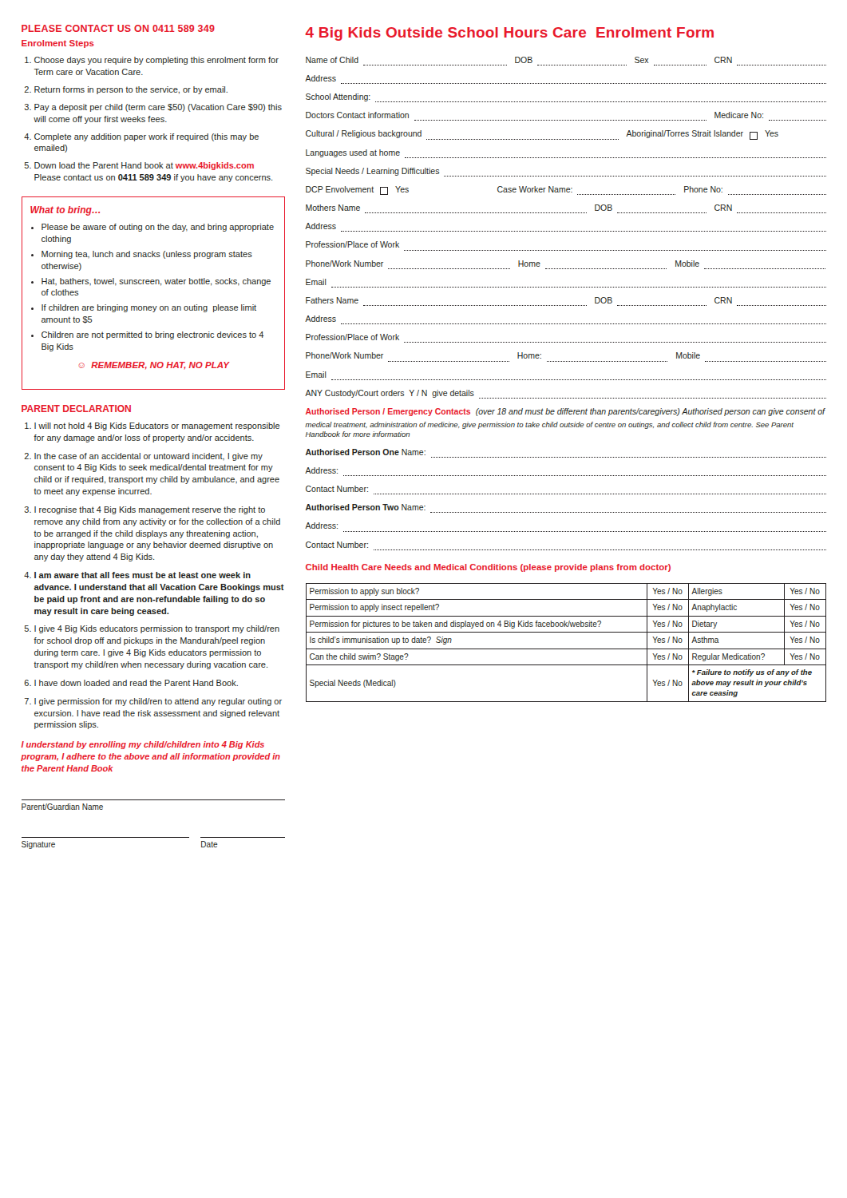PLEASE CONTACT US ON 0411 589 349
Enrolment Steps
Choose days you require by completing this enrolment form for Term care or Vacation Care.
Return forms in person to the service, or by email.
Pay a deposit per child (term care $50) (Vacation Care $90) this will come off your first weeks fees.
Complete any addition paper work if required (this may be emailed)
Down load the Parent Hand book at www.4bigkids.com
Please contact us on 0411 589 349 if you have any concerns.
What to bring…
Please be aware of outing on the day, and bring appropriate clothing
Morning tea, lunch and snacks (unless program states otherwise)
Hat, bathers, towel, sunscreen, water bottle, socks, change of clothes
If children are bringing money on an outing please limit amount to $5
Children are not permitted to bring electronic devices to 4 Big Kids
☺ REMEMBER, NO HAT, NO PLAY
PARENT DECLARATION
I will not hold 4 Big Kids Educators or management responsible for any damage and/or loss of property and/or accidents.
In the case of an accidental or untoward incident, I give my consent to 4 Big Kids to seek medical/dental treatment for my child or if required, transport my child by ambulance, and agree to meet any expense incurred.
I recognise that 4 Big Kids management reserve the right to remove any child from any activity or for the collection of a child to be arranged if the child displays any threatening action, inappropriate language or any behavior deemed disruptive on any day they attend 4 Big Kids.
I am aware that all fees must be at least one week in advance. I understand that all Vacation Care Bookings must be paid up front and are non-refundable failing to do so may result in care being ceased.
I give 4 Big Kids educators permission to transport my child/ren for school drop off and pickups in the Mandurah/peel region during term care. I give 4 Big Kids educators permission to transport my child/ren when necessary during vacation care.
I have down loaded and read the Parent Hand Book.
I give permission for my child/ren to attend any regular outing or excursion. I have read the risk assessment and signed relevant permission slips.
I understand by enrolling my child/children into 4 Big Kids program, I adhere to the above and all information provided in the Parent Hand Book
Parent/Guardian Name
Signature
Date
4 Big Kids Outside School Hours Care Enrolment Form
Name of Child
DOB
Sex
CRN
Address
School Attending:
Doctors Contact information
Medicare No:
Cultural / Religious background
Aboriginal/Torres Strait Islander Yes
Languages used at home
Special Needs / Learning Difficulties
DCP Envolvement Yes
Case Worker Name:
Phone No:
Mothers Name
DOB
CRN
Address
Profession/Place of Work
Phone/Work Number
Home
Mobile
Email
Fathers Name
DOB
CRN
Address
Profession/Place of Work
Phone/Work Number
Home:
Mobile
Email
ANY Custody/Court orders Y / N give details
Authorised Person / Emergency Contacts (over 18 and must be different than parents/caregivers) Authorised person can give consent of
medical treatment, administration of medicine, give permission to take child outside of centre on outings, and collect child from centre. See Parent Handbook for more information
Authorised Person One Name:
Address:
Contact Number:
Authorised Person Two Name:
Address:
Contact Number:
Child Health Care Needs and Medical Conditions (please provide plans from doctor)
| Permission to apply sun block? | Yes / No | Allergies | Yes / No |
| Permission to apply insect repellent? | Yes / No | Anaphylactic | Yes / No |
| Permission for pictures to be taken and displayed on 4 Big Kids facebook/website? | Yes / No | Dietary | Yes / No |
| Is child’s immunisation up to date? Sign | Yes / No | Asthma | Yes / No |
| Can the child swim? Stage? | Yes / No | Regular Medication? | Yes / No |
| Special Needs (Medical) | Yes / No | * Failure to notify us of any of the above may result in your child’s care ceasing |